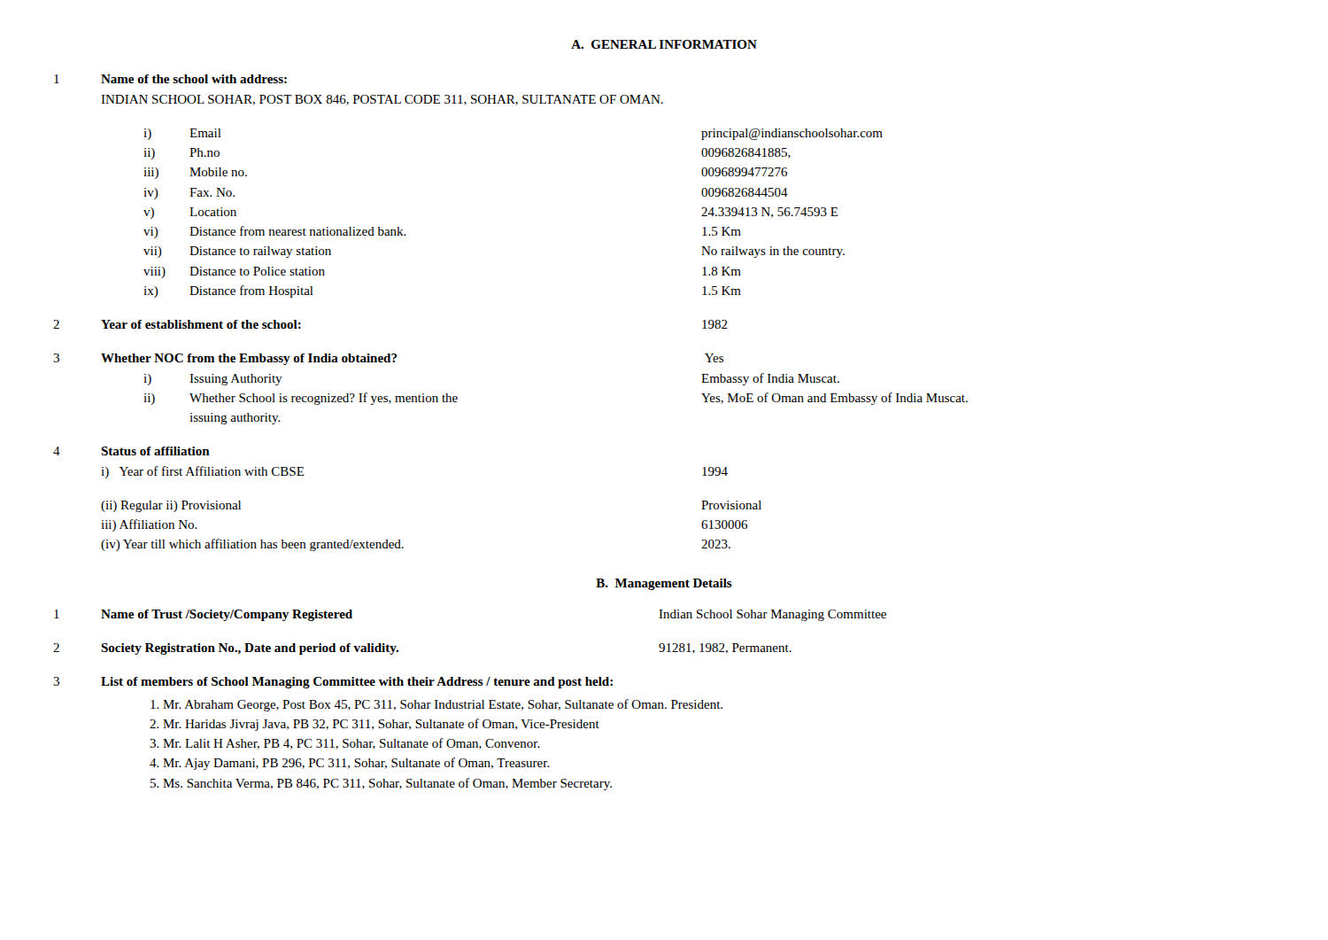A. GENERAL INFORMATION
| 1 | Name of the school with address: |
| | INDIAN SCHOOL SOHAR, POST BOX 846, POSTAL CODE 311, SOHAR, SULTANATE OF OMAN. |
| | i) Email | principal@indianschoolsohar.com |
| | ii) Ph.no | 0096826841885, |
| | iii) Mobile no. | 0096899477276 |
| | iv) Fax. No. | 0096826844504 |
| | v) Location | 24.339413 N, 56.74593 E |
| | vi) Distance from nearest nationalized bank. | 1.5 Km |
| | vii) Distance to railway station | No railways in the country. |
| | viii) Distance to Police station | 1.8 Km |
| | ix) Distance from Hospital | 1.5 Km |
| 2 | Year of establishment of the school: | 1982 |
| 3 | Whether NOC from the Embassy of India obtained? | Yes |
| | i) Issuing Authority | Embassy of India Muscat. |
| | ii) Whether School is recognized? If yes, mention the | Yes, MoE of Oman and Embassy of India Muscat. |
| | issuing authority. | |
| 4 | Status of affiliation |
| | i) Year of first Affiliation with CBSE | 1994 |
| | (ii) Regular ii) Provisional | Provisional |
| | iii) Affiliation No. | 6130006 |
| | (iv) Year till which affiliation has been granted/extended. | 2023. |
B. Management Details
| 1 | Name of Trust /Society/Company Registered | Indian School Sohar Managing Committee |
| 2 | Society Registration No., Date and period of validity. | 91281, 1982, Permanent. |
| 3 | List of members of School Managing Committee with their Address / tenure and post held: |
| | Mr. Abraham George, Post Box 45, PC 311, Sohar Industrial Estate, Sohar, Sultanate of Oman. President. Mr. Haridas Jivraj Java, PB 32, PC 311, Sohar, Sultanate of Oman, Vice-President Mr. Lalit H Asher, PB 4, PC 311, Sohar, Sultanate of Oman, Convenor. Mr. Ajay Damani, PB 296, PC 311, Sohar, Sultanate of Oman, Treasurer. Ms. Sanchita Verma, PB 846, PC 311, Sohar, Sultanate of Oman, Member Secretary. |